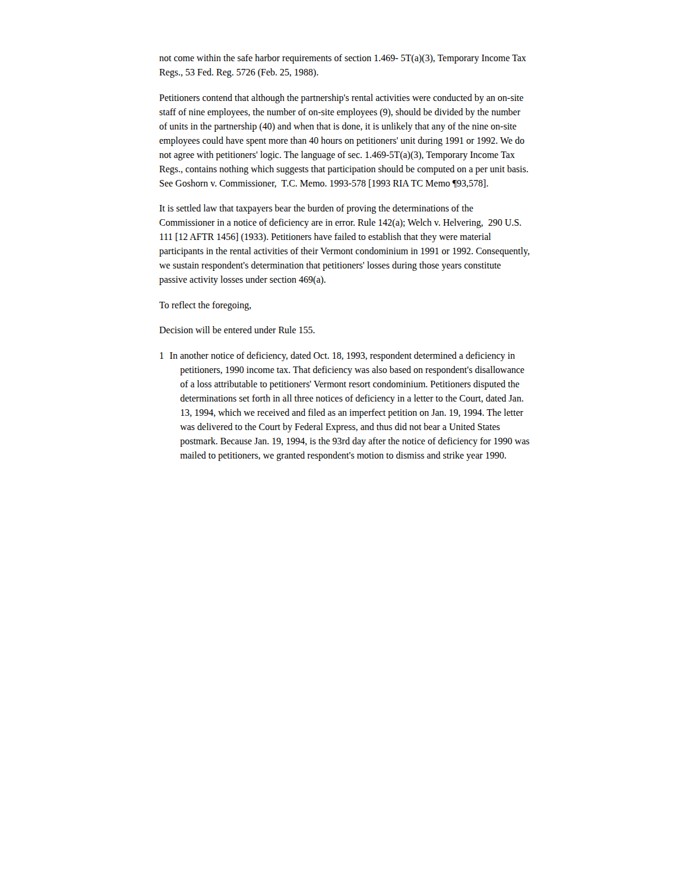not come within the safe harbor requirements of section 1.469- 5T(a)(3), Temporary Income Tax Regs., 53 Fed. Reg. 5726 (Feb. 25, 1988).
Petitioners contend that although the partnership's rental activities were conducted by an on-site staff of nine employees, the number of on-site employees (9), should be divided by the number of units in the partnership (40) and when that is done, it is unlikely that any of the nine on-site employees could have spent more than 40 hours on petitioners' unit during 1991 or 1992. We do not agree with petitioners' logic. The language of sec. 1.469-5T(a)(3), Temporary Income Tax Regs., contains nothing which suggests that participation should be computed on a per unit basis. See Goshorn v. Commissioner, T.C. Memo. 1993-578 [1993 RIA TC Memo ¶93,578].
It is settled law that taxpayers bear the burden of proving the determinations of the Commissioner in a notice of deficiency are in error. Rule 142(a); Welch v. Helvering, 290 U.S. 111 [12 AFTR 1456] (1933). Petitioners have failed to establish that they were material participants in the rental activities of their Vermont condominium in 1991 or 1992. Consequently, we sustain respondent's determination that petitioners' losses during those years constitute passive activity losses under section 469(a).
To reflect the foregoing,
Decision will be entered under Rule 155.
1 In another notice of deficiency, dated Oct. 18, 1993, respondent determined a deficiency in petitioners, 1990 income tax. That deficiency was also based on respondent's disallowance of a loss attributable to petitioners' Vermont resort condominium. Petitioners disputed the determinations set forth in all three notices of deficiency in a letter to the Court, dated Jan. 13, 1994, which we received and filed as an imperfect petition on Jan. 19, 1994. The letter was delivered to the Court by Federal Express, and thus did not bear a United States postmark. Because Jan. 19, 1994, is the 93rd day after the notice of deficiency for 1990 was mailed to petitioners, we granted respondent's motion to dismiss and strike year 1990.